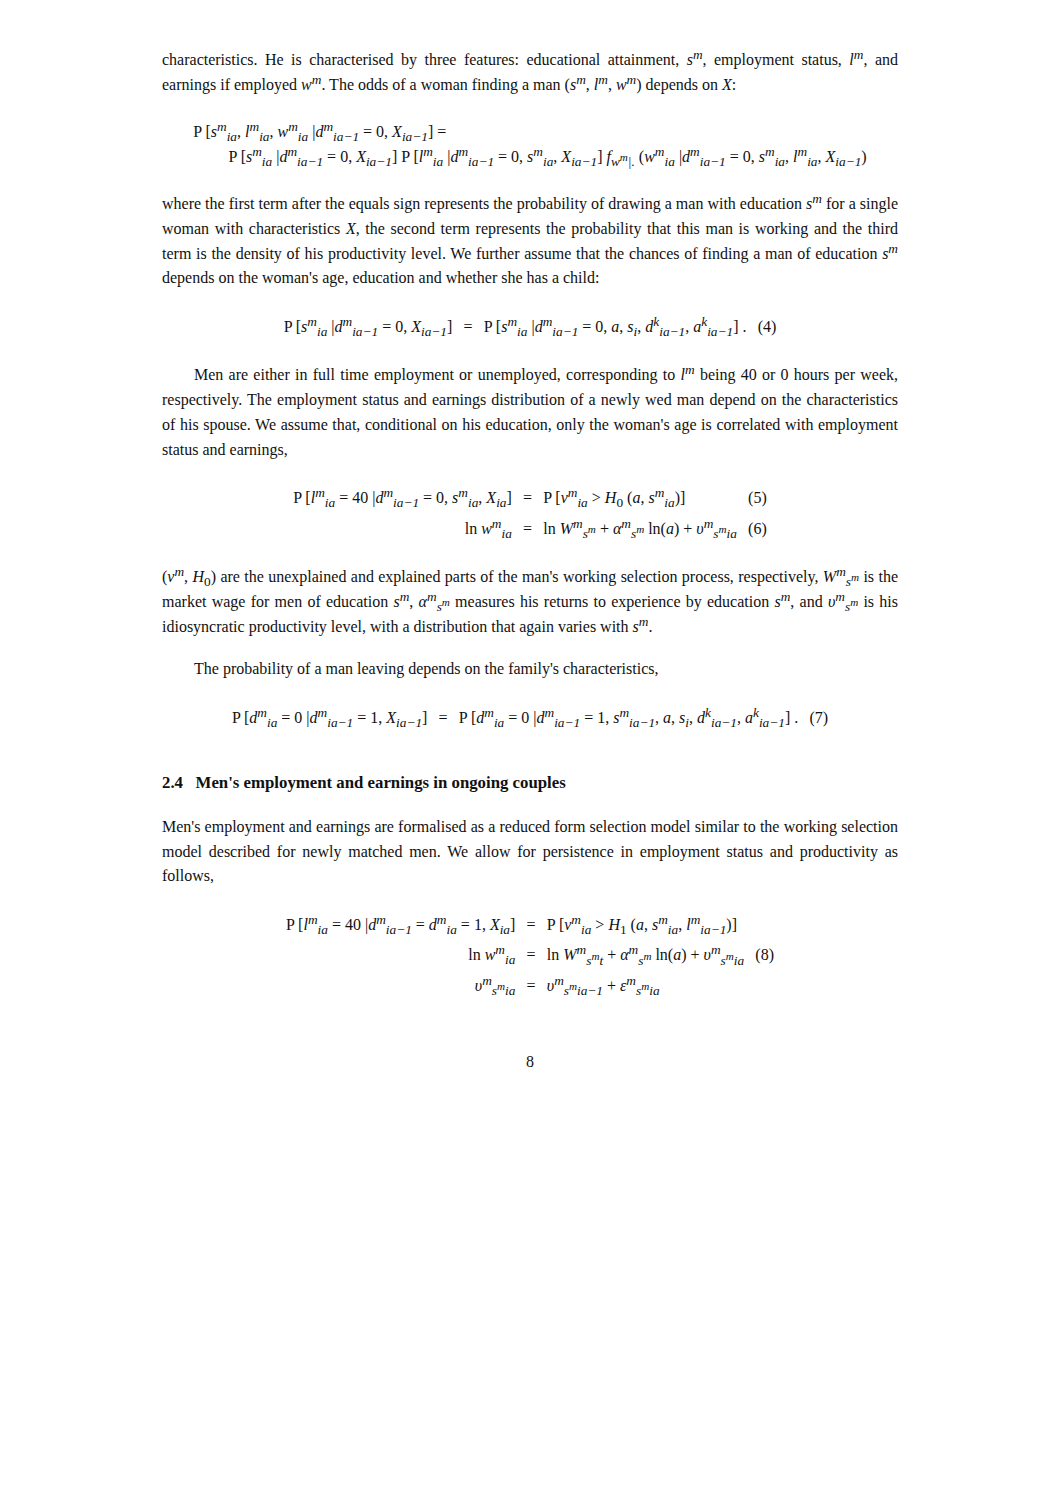characteristics. He is characterised by three features: educational attainment, sm, employment status, lm, and earnings if employed wm. The odds of a woman finding a man (sm, lm, wm) depends on X:
P [smia, lmia, wmia |dmia−1 = 0, Xia−1] =
P [smia |dmia−1 = 0, Xia−1] P [lmia |dmia−1 = 0, smia, Xia−1] fwm|. (wmia |dmia−1 = 0, smia, lmia, Xia−1)
where the first term after the equals sign represents the probability of drawing a man with education sm for a single woman with characteristics X, the second term represents the probability that this man is working and the third term is the density of his productivity level. We further assume that the chances of finding a man of education sm depends on the woman's age, education and whether she has a child:
| P [ s m ia / d m ia−1 = 0, X ia−1 ] | = | P [ s m ia / d m ia−1 = 0, a , s i , d k ia−1 , a k ia−1 ] . | (4) |
Men are either in full time employment or unemployed, corresponding to lm being 40 or 0 hours per week, respectively. The employment status and earnings distribution of a newly wed man depend on the characteristics of his spouse. We assume that, conditional on his education, only the woman's age is correlated with employment status and earnings,
| P [ l m ia = 40 / d m ia−1 = 0, s m ia , X ia ] | = | P [ ν m ia > H 0 ( a , s m ia )] | (5) |
| ln w m ia | = | ln W m s m + α m s m ln( a ) + υ m s m ia | (6) |
(νm, H0) are the unexplained and explained parts of the man's working selection process, respectively, Wmsm is the market wage for men of education sm, αmsm measures his returns to experience by education sm, and υmsm is his idiosyncratic productivity level, with a distribution that again varies with sm.
The probability of a man leaving depends on the family's characteristics,
| P [ d m ia = 0 / d m ia−1 = 1, X ia−1 ] | = | P [ d m ia = 0 / d m ia−1 = 1, s m ia−1 , a , s i , d k ia−1 , a k ia−1 ] . | (7) |
2.4 Men's employment and earnings in ongoing couples
Men's employment and earnings are formalised as a reduced form selection model similar to the working selection model described for newly matched men. We allow for persistence in employment status and productivity as follows,
| P [ l m ia = 40 / d m ia−1 = d m ia = 1, X ia ] | = | P [ ν m ia > H 1 ( a , s m ia , l m ia−1 )] | |
| ln w m ia | = | ln W m s m t + α m s m ln( a ) + υ m s m ia | (8) |
| υ m s m ia | = | υ m s m ia−1 + ε m s m ia | |
8